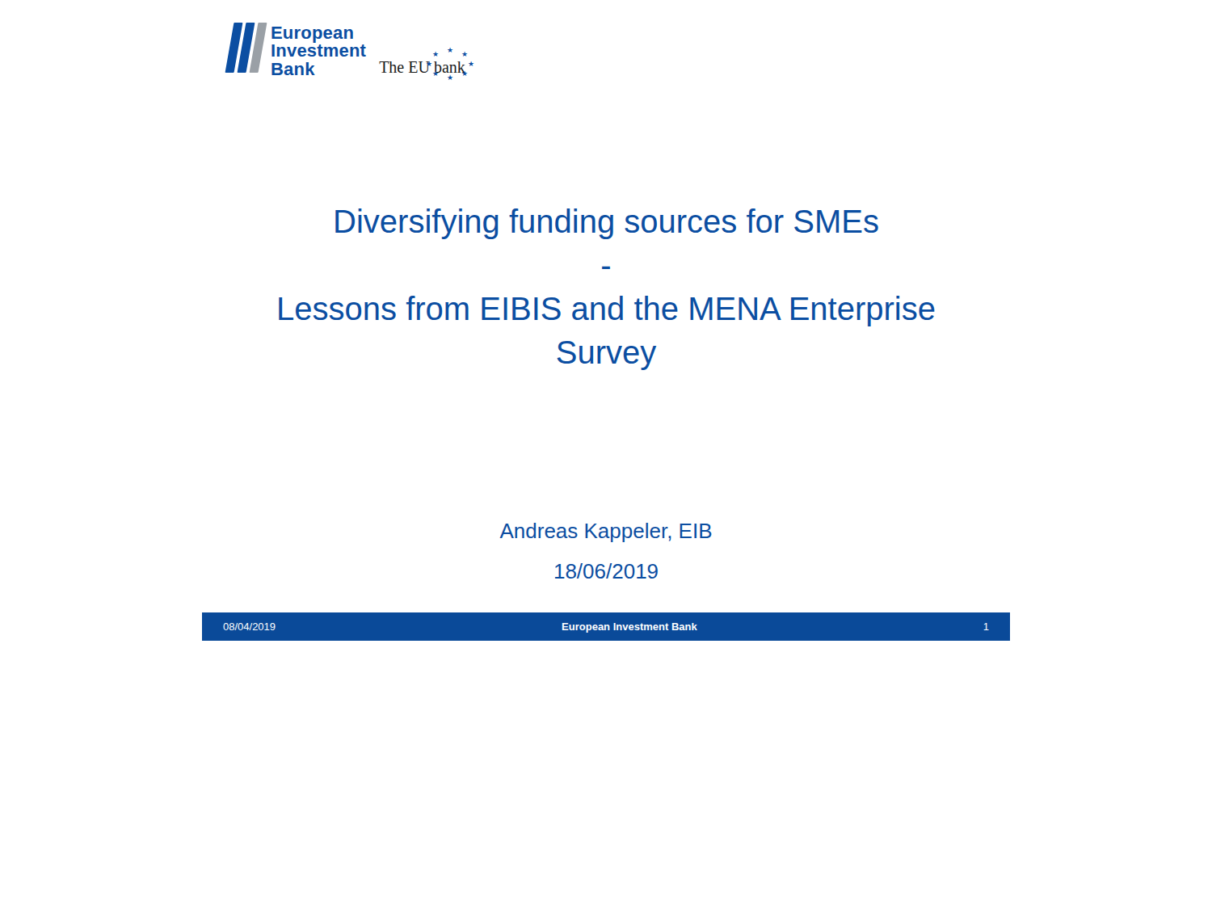European Investment Bank
The EU bank ★★★★ ★★★★
Diversifying funding sources for SMEs - Lessons from EIBIS and the MENA Enterprise Survey
Andreas Kappeler, EIB 18/06/2019
08/04/2019 European Investment Bank 1